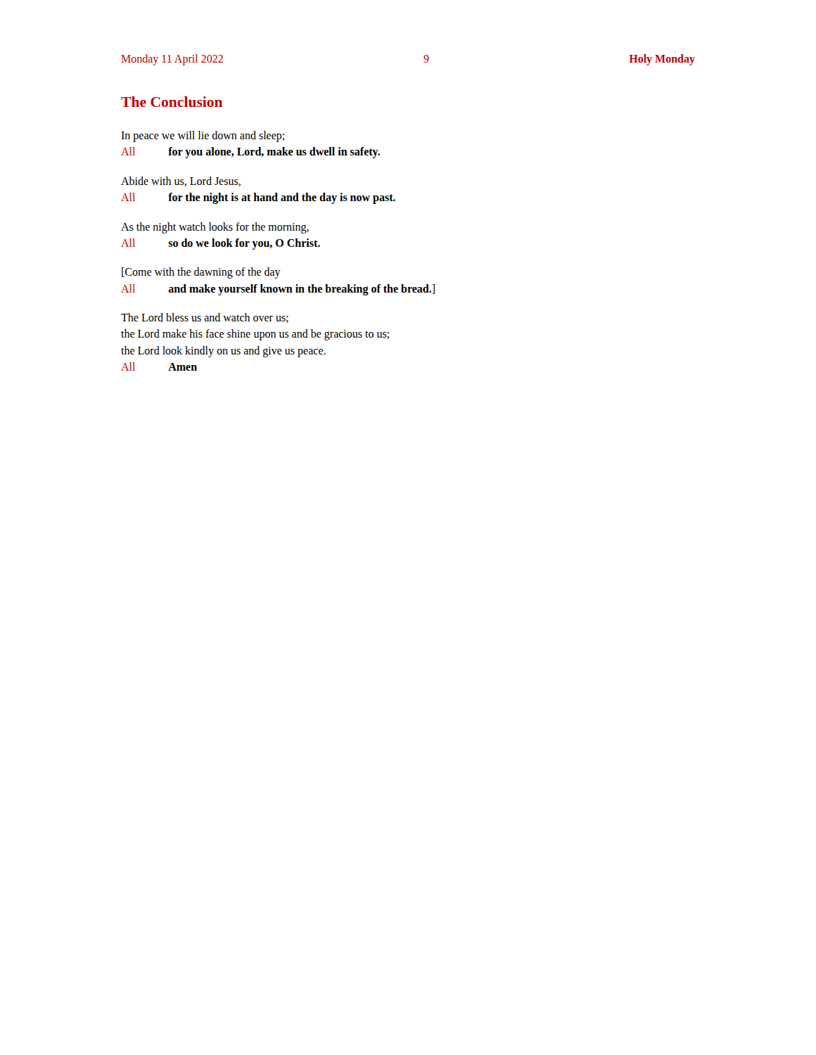Monday 11 April 2022 9 Holy Monday
The Conclusion
In peace we will lie down and sleep;
All for you alone, Lord, make us dwell in safety.
Abide with us, Lord Jesus,
All for the night is at hand and the day is now past.
As the night watch looks for the morning,
All so do we look for you, O Christ.
[Come with the dawning of the day
All and make yourself known in the breaking of the bread.]
The Lord bless us and watch over us;
the Lord make his face shine upon us and be gracious to us;
the Lord look kindly on us and give us peace.
All Amen